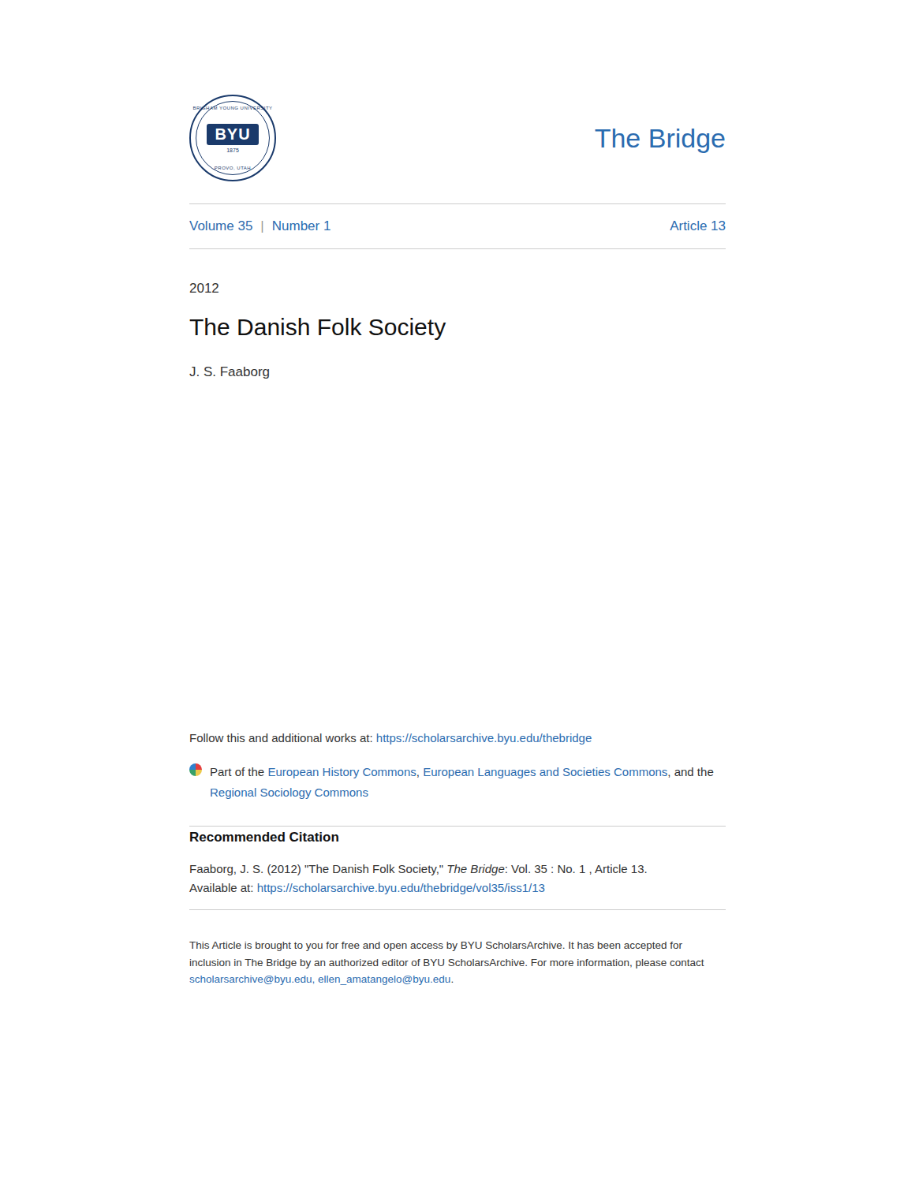BRIGHAM YOUNG UNIVERSITY
BYU
1875
PROVO, UTAH
The Bridge
Volume 35|Number 1
Article 13
2012
The Danish Folk Society
J. S. Faaborg
Follow this and additional works at: https://scholarsarchive.byu.edu/thebridge
Part of the European History Commons, European Languages and Societies Commons, and the Regional Sociology Commons
Recommended Citation
Faaborg, J. S. (2012) "The Danish Folk Society," The Bridge: Vol. 35 : No. 1 , Article 13.
Available at: https://scholarsarchive.byu.edu/thebridge/vol35/iss1/13
This Article is brought to you for free and open access by BYU ScholarsArchive. It has been accepted for inclusion in The Bridge by an authorized editor of BYU ScholarsArchive. For more information, please contact scholarsarchive@byu.edu, ellen_amatangelo@byu.edu.